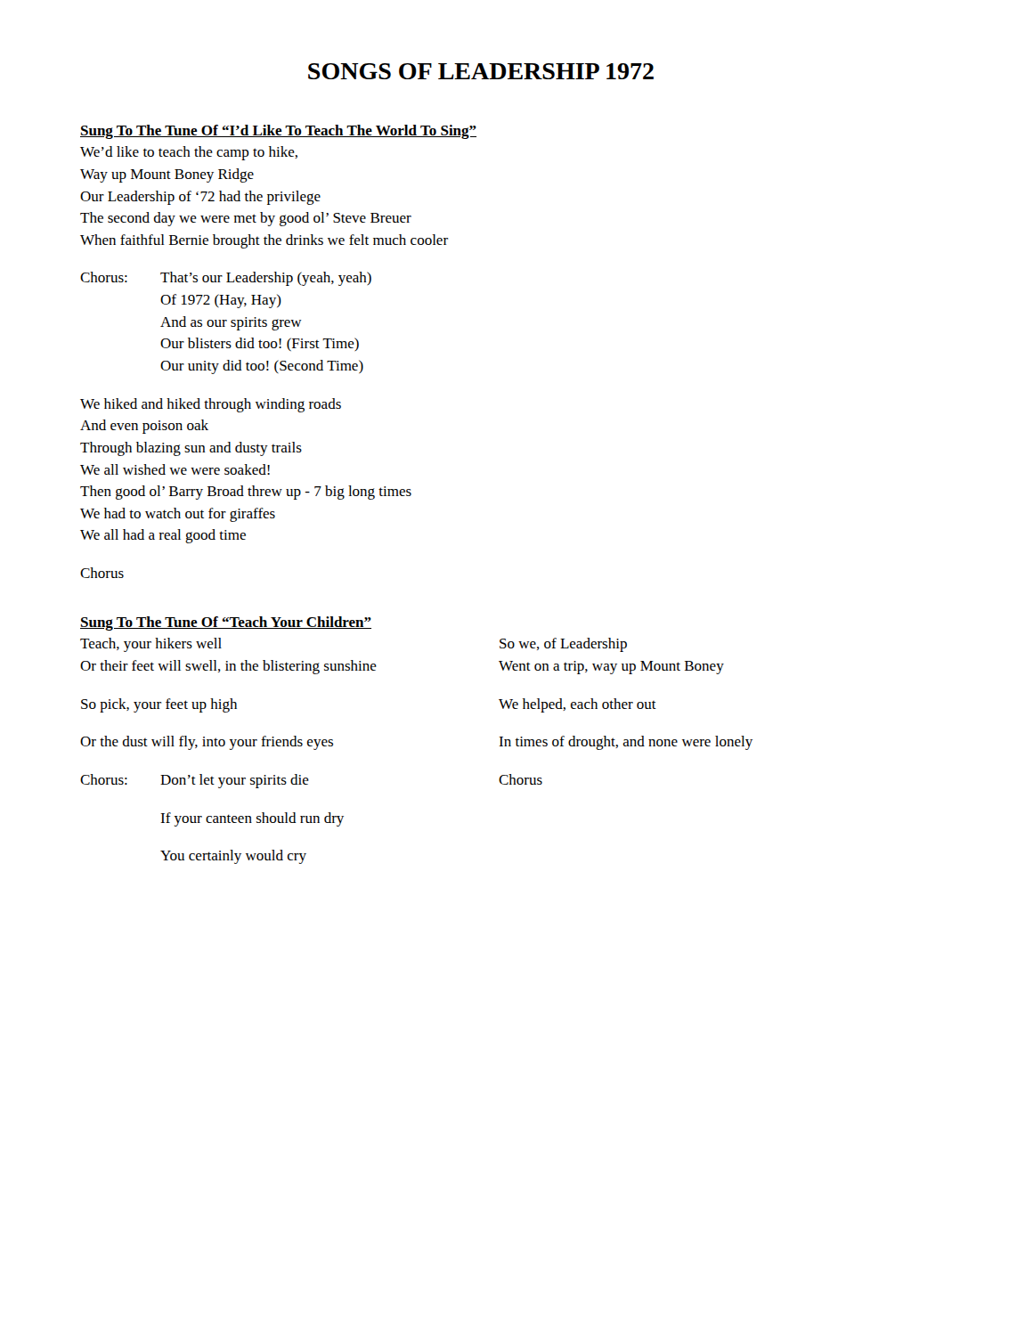SONGS OF LEADERSHIP 1972
Sung To The Tune Of “I’d Like To Teach The World To Sing”
We’d like to teach the camp to hike,
Way up Mount Boney Ridge
Our Leadership of ‘72 had the privilege
The second day we were met by good ol’ Steve Breuer
When faithful Bernie brought the drinks we felt much cooler
Chorus:
That’s our Leadership (yeah, yeah)
Of 1972 (Hay, Hay)
And as our spirits grew
Our blisters did too! (First Time)
Our unity did too! (Second Time)
We hiked and hiked through winding roads
And even poison oak
Through blazing sun and dusty trails
We all wished we were soaked!
Then good ol’ Barry Broad threw up - 7 big long times
We had to watch out for giraffes
We all had a real good time
Chorus
Sung To The Tune Of “Teach Your Children”
Teach, your hikers well
Or their feet will swell, in the blistering sunshine
So pick, your feet up high
Or the dust will fly, into your friends eyes
Chorus:
Don’t let your spirits die
If your canteen should run dry
You certainly would cry
So we, of Leadership
Went on a trip, way up Mount Boney
We helped, each other out
In times of drought, and none were lonely
Chorus